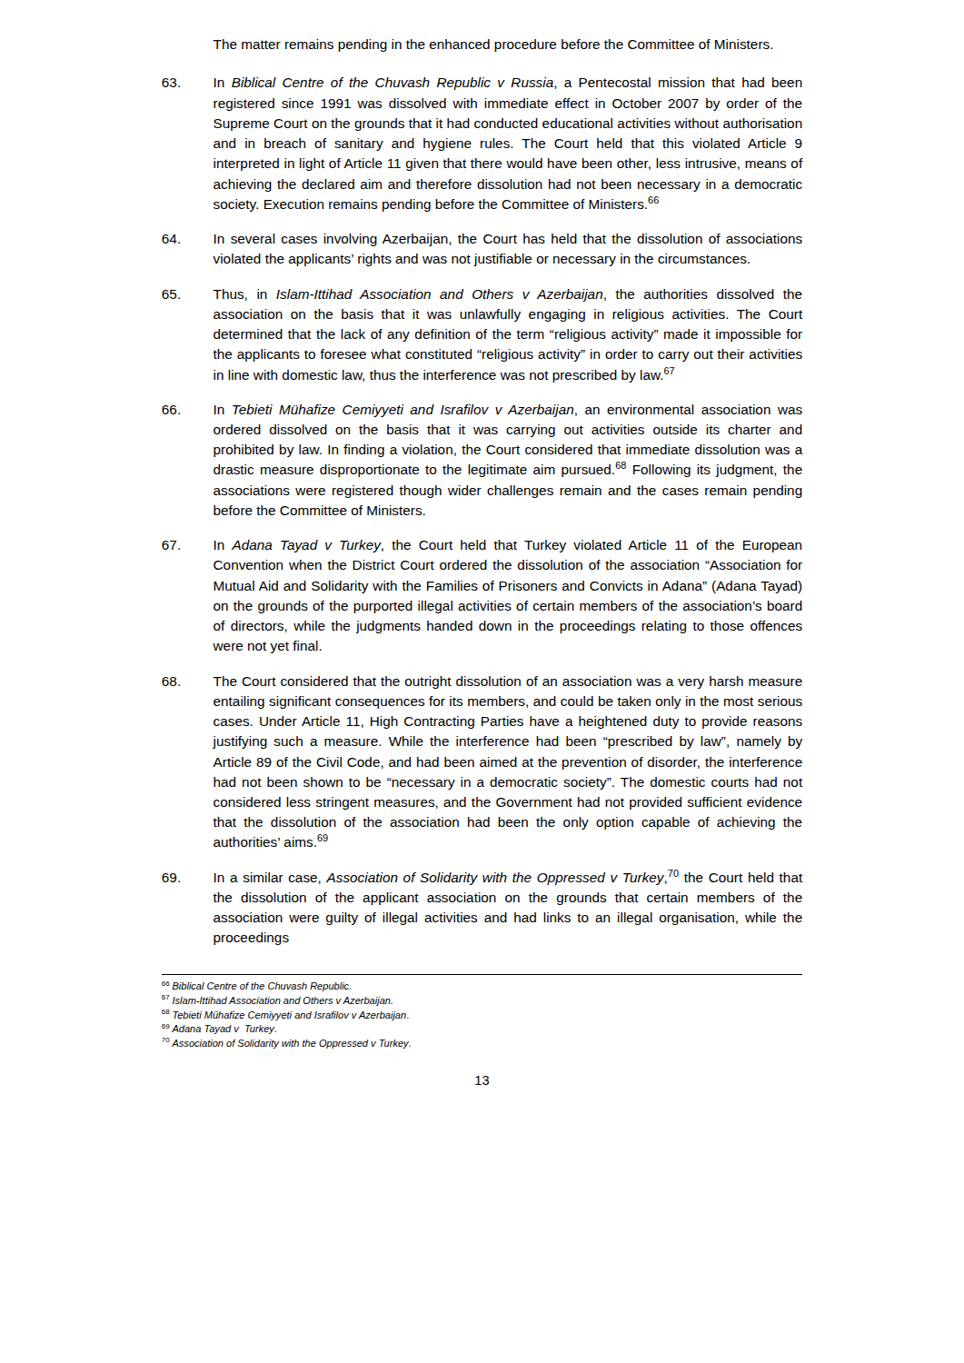The matter remains pending in the enhanced procedure before the Committee of Ministers.
63. In Biblical Centre of the Chuvash Republic v Russia, a Pentecostal mission that had been registered since 1991 was dissolved with immediate effect in October 2007 by order of the Supreme Court on the grounds that it had conducted educational activities without authorisation and in breach of sanitary and hygiene rules. The Court held that this violated Article 9 interpreted in light of Article 11 given that there would have been other, less intrusive, means of achieving the declared aim and therefore dissolution had not been necessary in a democratic society. Execution remains pending before the Committee of Ministers.66
64. In several cases involving Azerbaijan, the Court has held that the dissolution of associations violated the applicants’ rights and was not justifiable or necessary in the circumstances.
65. Thus, in Islam-Ittihad Association and Others v Azerbaijan, the authorities dissolved the association on the basis that it was unlawfully engaging in religious activities. The Court determined that the lack of any definition of the term “religious activity” made it impossible for the applicants to foresee what constituted “religious activity” in order to carry out their activities in line with domestic law, thus the interference was not prescribed by law.67
66. In Tebieti Mühafize Cemiyyeti and Israfilov v Azerbaijan, an environmental association was ordered dissolved on the basis that it was carrying out activities outside its charter and prohibited by law. In finding a violation, the Court considered that immediate dissolution was a drastic measure disproportionate to the legitimate aim pursued.68 Following its judgment, the associations were registered though wider challenges remain and the cases remain pending before the Committee of Ministers.
67. In Adana Tayad v Turkey, the Court held that Turkey violated Article 11 of the European Convention when the District Court ordered the dissolution of the association “Association for Mutual Aid and Solidarity with the Families of Prisoners and Convicts in Adana” (Adana Tayad) on the grounds of the purported illegal activities of certain members of the association’s board of directors, while the judgments handed down in the proceedings relating to those offences were not yet final.
68. The Court considered that the outright dissolution of an association was a very harsh measure entailing significant consequences for its members, and could be taken only in the most serious cases. Under Article 11, High Contracting Parties have a heightened duty to provide reasons justifying such a measure. While the interference had been “prescribed by law”, namely by Article 89 of the Civil Code, and had been aimed at the prevention of disorder, the interference had not been shown to be “necessary in a democratic society”. The domestic courts had not considered less stringent measures, and the Government had not provided sufficient evidence that the dissolution of the association had been the only option capable of achieving the authorities’ aims.69
69. In a similar case, Association of Solidarity with the Oppressed v Turkey,70 the Court held that the dissolution of the applicant association on the grounds that certain members of the association were guilty of illegal activities and had links to an illegal organisation, while the proceedings
66Biblical Centre of the Chuvash Republic.
67Islam-Ittihad Association and Others v Azerbaijan.
68Tebieti Mühafize Cemiyyeti and Israfilov v Azerbaijan.
69Adana Tayad v Turkey.
70Association of Solidarity with the Oppressed v Turkey.
13